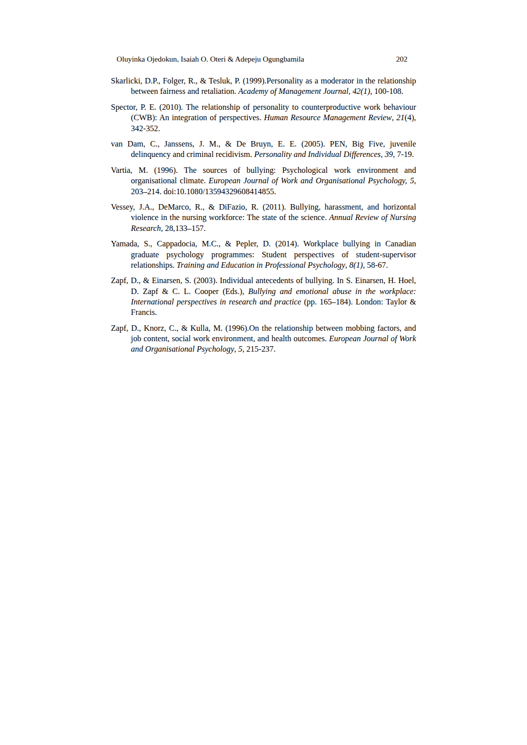Oluyinka Ojedokun, Isaiah O. Oteri & Adepeju Ogungbamila 202
Skarlicki, D.P., Folger, R., & Tesluk, P. (1999).Personality as a moderator in the relationship between fairness and retaliation. Academy of Management Journal, 42(1), 100-108.
Spector, P. E. (2010). The relationship of personality to counterproductive work behaviour (CWB): An integration of perspectives. Human Resource Management Review, 21(4), 342-352.
van Dam, C., Janssens, J. M., & De Bruyn, E. E. (2005). PEN, Big Five, juvenile delinquency and criminal recidivism. Personality and Individual Differences, 39, 7-19.
Vartia, M. (1996). The sources of bullying: Psychological work environment and organisational climate. European Journal of Work and Organisational Psychology, 5, 203–214. doi:10.1080/13594329608414855.
Vessey, J.A., DeMarco, R., & DiFazio, R. (2011). Bullying, harassment, and horizontal violence in the nursing workforce: The state of the science. Annual Review of Nursing Research, 28,133–157.
Yamada, S., Cappadocia, M.C., & Pepler, D. (2014). Workplace bullying in Canadian graduate psychology programmes: Student perspectives of student-supervisor relationships. Training and Education in Professional Psychology, 8(1), 58-67.
Zapf, D., & Einarsen, S. (2003). Individual antecedents of bullying. In S. Einarsen, H. Hoel, D. Zapf & C. L. Cooper (Eds.), Bullying and emotional abuse in the workplace: International perspectives in research and practice (pp. 165–184). London: Taylor & Francis.
Zapf, D., Knorz, C., & Kulla, M. (1996).On the relationship between mobbing factors, and job content, social work environment, and health outcomes. European Journal of Work and Organisational Psychology, 5, 215-237.